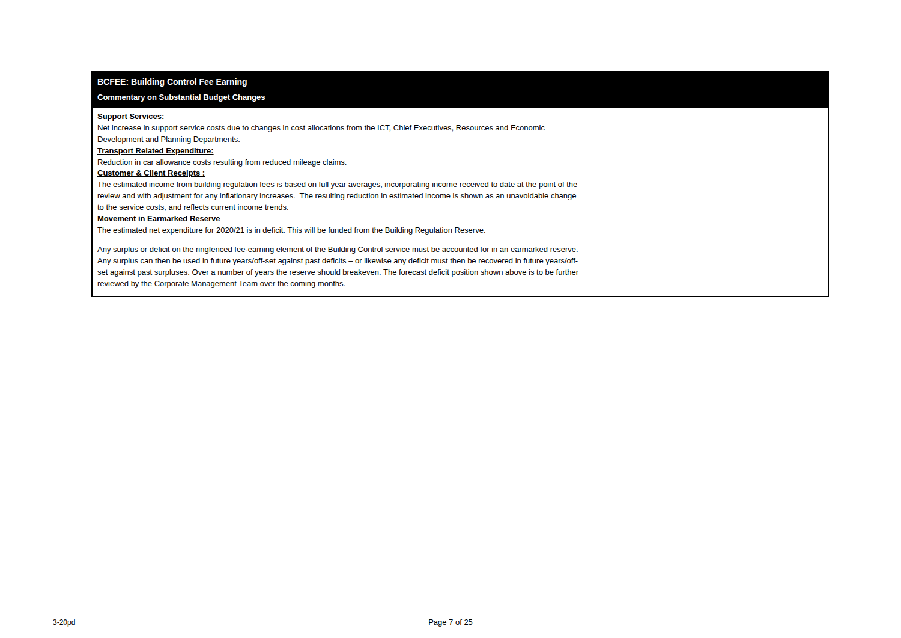BCFEE: Building Control Fee Earning
Commentary on Substantial Budget Changes
Support Services:
Net increase in support service costs due to changes in cost allocations from the ICT, Chief Executives, Resources and Economic
Development and Planning Departments.
Transport Related Expenditure:
Reduction in car allowance costs resulting from reduced mileage claims.
Customer & Client Receipts :
The estimated income from building regulation fees is based on full year averages, incorporating income received to date at the point of the
review and with adjustment for any inflationary increases. The resulting reduction in estimated income is shown as an unavoidable change
to the service costs, and reflects current income trends.
Movement in Earmarked Reserve
The estimated net expenditure for 2020/21 is in deficit. This will be funded from the Building Regulation Reserve.
Any surplus or deficit on the ringfenced fee-earning element of the Building Control service must be accounted for in an earmarked reserve.
Any surplus can then be used in future years/off-set against past deficits – or likewise any deficit must then be recovered in future years/off-
set against past surpluses. Over a number of years the reserve should breakeven. The forecast deficit position shown above is to be further
reviewed by the Corporate Management Team over the coming months.
3-20pd
Page 7 of 25